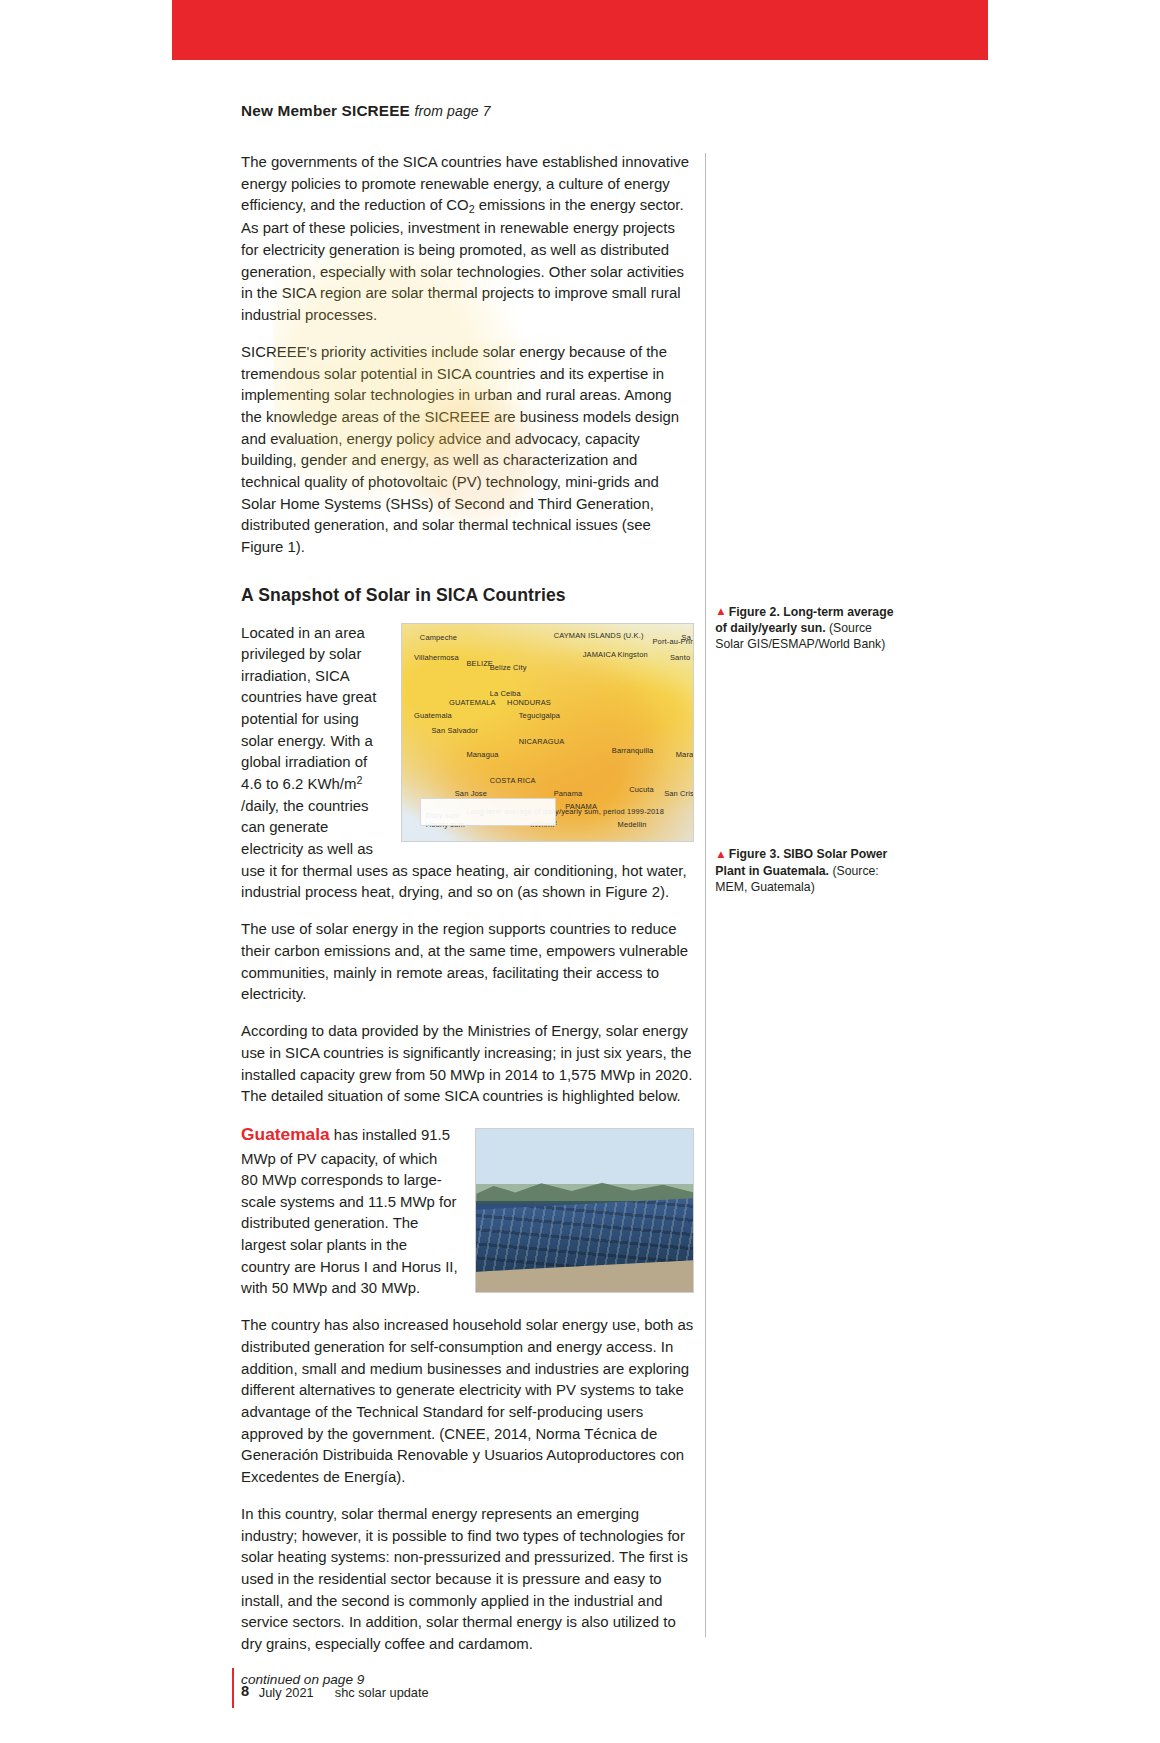New Member SICREEE from page 7
The governments of the SICA countries have established innovative energy policies to promote renewable energy, a culture of energy efficiency, and the reduction of CO2 emissions in the energy sector. As part of these policies, investment in renewable energy projects for electricity generation is being promoted, as well as distributed generation, especially with solar technologies. Other solar activities in the SICA region are solar thermal projects to improve small rural industrial processes.
SICREEE's priority activities include solar energy because of the tremendous solar potential in SICA countries and its expertise in implementing solar technologies in urban and rural areas. Among the knowledge areas of the SICREEE are business models design and evaluation, energy policy advice and advocacy, capacity building, gender and energy, as well as characterization and technical quality of photovoltaic (PV) technology, mini-grids and Solar Home Systems (SHSs) of Second and Third Generation, distributed generation, and solar thermal technical issues (see Figure 1).
A Snapshot of Solar in SICA Countries
Campeche CAYMAN ISLANDS (U.K.) Port-au-Prince Sa Villahermosa JAMAICA Kingston Santo D BELIZE Belize City La Ceiba GUATEMALA HONDURAS Guatemala Tegucigalpa San Salvador NICARAGUA Managua Barranquilla Marac COSTA RICA San Jose Panama Cucuta San Cristoba PANAMA Medellin Daily sum Hourly sum Long-term average of daily/yearly sum, period 1999-2018 kWh/m²
Located in an area privileged by solar irradiation, SICA countries have great potential for using solar energy. With a global irradiation of 4.6 to 6.2 KWh/m2 /daily, the countries can generate electricity as well as use it for thermal uses as space heating, air conditioning, hot water, industrial process heat, drying, and so on (as shown in Figure 2).
The use of solar energy in the region supports countries to reduce their carbon emissions and, at the same time, empowers vulnerable communities, mainly in remote areas, facilitating their access to electricity.
According to data provided by the Ministries of Energy, solar energy use in SICA countries is significantly increasing; in just six years, the installed capacity grew from 50 MWp in 2014 to 1,575 MWp in 2020. The detailed situation of some SICA countries is highlighted below.
Guatemala has installed 91.5 MWp of PV capacity, of which 80 MWp corresponds to large-scale systems and 11.5 MWp for distributed generation. The largest solar plants in the country are Horus I and Horus II, with 50 MWp and 30 MWp.
The country has also increased household solar energy use, both as distributed generation for self-consumption and energy access. In addition, small and medium businesses and industries are exploring different alternatives to generate electricity with PV systems to take advantage of the Technical Standard for self-producing users approved by the government. (CNEE, 2014, Norma Técnica de Generación Distribuida Renovable y Usuarios Autoproductores con Excedentes de Energía).
In this country, solar thermal energy represents an emerging industry; however, it is possible to find two types of technologies for solar heating systems: non-pressurized and pressurized. The first is used in the residential sector because it is pressure and easy to install, and the second is commonly applied in the industrial and service sectors. In addition, solar thermal energy is also utilized to dry grains, especially coffee and cardamom.
continued on page 9
▲Figure 2. Long-term average of daily/yearly sun. (Source Solar GIS/ESMAP/World Bank)
▲Figure 3. SIBO Solar Power Plant in Guatemala. (Source: MEM, Guatemala)
8 July 2021 shc solar update